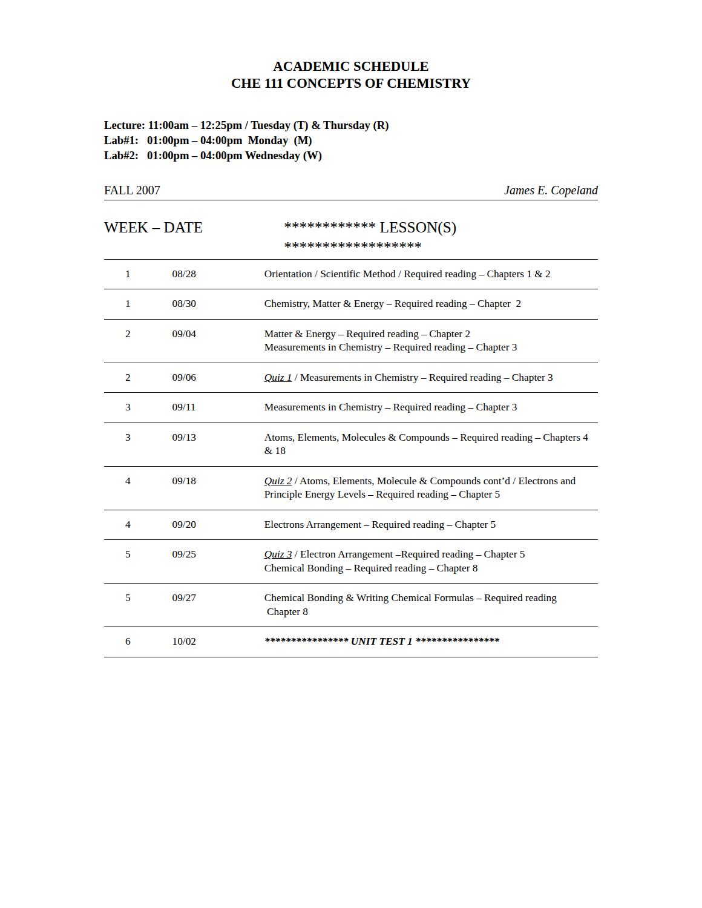ACADEMIC SCHEDULE
CHE 111 CONCEPTS OF CHEMISTRY
Lecture: 11:00am – 12:25pm / Tuesday (T) & Thursday (R)
Lab#1: 01:00pm – 04:00pm Monday (M)
Lab#2: 01:00pm – 04:00pm Wednesday (W)
FALL 2007 James E. Copeland
WEEK – DATE ************ LESSON(S) ******************
| 1 | 08/28 | Orientation / Scientific Method / Required reading – Chapters 1 & 2 |
| 1 | 08/30 | Chemistry, Matter & Energy – Required reading – Chapter 2 |
| 2 | 09/04 | Matter & Energy – Required reading – Chapter 2 Measurements in Chemistry – Required reading – Chapter 3 |
| 2 | 09/06 | Quiz 1 / Measurements in Chemistry – Required reading – Chapter 3 |
| 3 | 09/11 | Measurements in Chemistry – Required reading – Chapter 3 |
| 3 | 09/13 | Atoms, Elements, Molecules & Compounds – Required reading – Chapters 4 & 18 |
| 4 | 09/18 | Quiz 2 / Atoms, Elements, Molecule & Compounds cont’d / Electrons and Principle Energy Levels – Required reading – Chapter 5 |
| 4 | 09/20 | Electrons Arrangement – Required reading – Chapter 5 |
| 5 | 09/25 | Quiz 3 / Electron Arrangement –Required reading – Chapter 5 Chemical Bonding – Required reading – Chapter 8 |
| 5 | 09/27 | Chemical Bonding & Writing Chemical Formulas – Required reading Chapter 8 |
| 6 | 10/02 | **************** UNIT TEST 1 **************** |